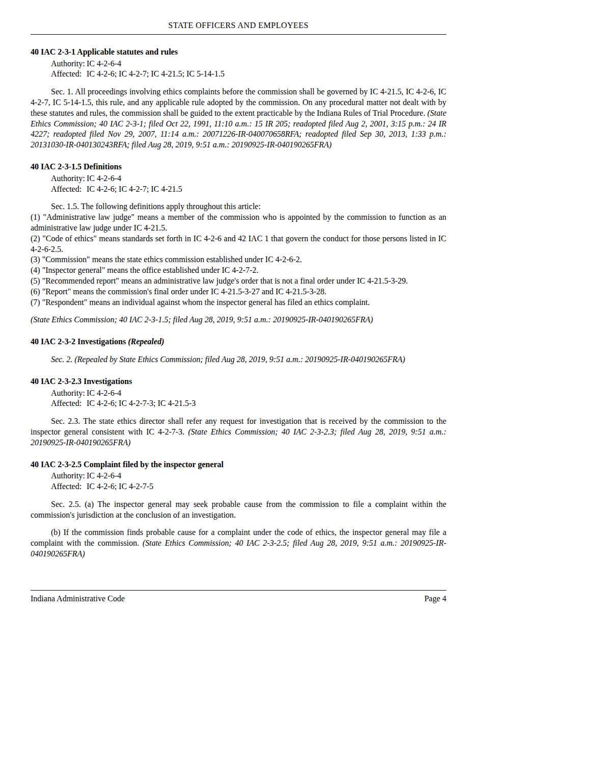STATE OFFICERS AND EMPLOYEES
40 IAC 2-3-1 Applicable statutes and rules
Authority: IC 4-2-6-4
Affected: IC 4-2-6; IC 4-2-7; IC 4-21.5; IC 5-14-1.5
Sec. 1. All proceedings involving ethics complaints before the commission shall be governed by IC 4-21.5, IC 4-2-6, IC 4-2-7, IC 5-14-1.5, this rule, and any applicable rule adopted by the commission. On any procedural matter not dealt with by these statutes and rules, the commission shall be guided to the extent practicable by the Indiana Rules of Trial Procedure. (State Ethics Commission; 40 IAC 2-3-1; filed Oct 22, 1991, 11:10 a.m.: 15 IR 205; readopted filed Aug 2, 2001, 3:15 p.m.: 24 IR 4227; readopted filed Nov 29, 2007, 11:14 a.m.: 20071226-IR-040070658RFA; readopted filed Sep 30, 2013, 1:33 p.m.: 20131030-IR-040130243RFA; filed Aug 28, 2019, 9:51 a.m.: 20190925-IR-040190265FRA)
40 IAC 2-3-1.5 Definitions
Authority: IC 4-2-6-4
Affected: IC 4-2-6; IC 4-2-7; IC 4-21.5
Sec. 1.5. The following definitions apply throughout this article:
(1) "Administrative law judge" means a member of the commission who is appointed by the commission to function as an administrative law judge under IC 4-21.5.
(2) "Code of ethics" means standards set forth in IC 4-2-6 and 42 IAC 1 that govern the conduct for those persons listed in IC 4-2-6-2.5.
(3) "Commission" means the state ethics commission established under IC 4-2-6-2.
(4) "Inspector general" means the office established under IC 4-2-7-2.
(5) "Recommended report" means an administrative law judge's order that is not a final order under IC 4-21.5-3-29.
(6) "Report" means the commission's final order under IC 4-21.5-3-27 and IC 4-21.5-3-28.
(7) "Respondent" means an individual against whom the inspector general has filed an ethics complaint.
(State Ethics Commission; 40 IAC 2-3-1.5; filed Aug 28, 2019, 9:51 a.m.: 20190925-IR-040190265FRA)
40 IAC 2-3-2 Investigations (Repealed)
Sec. 2. (Repealed by State Ethics Commission; filed Aug 28, 2019, 9:51 a.m.: 20190925-IR-040190265FRA)
40 IAC 2-3-2.3 Investigations
Authority: IC 4-2-6-4
Affected: IC 4-2-6; IC 4-2-7-3; IC 4-21.5-3
Sec. 2.3. The state ethics director shall refer any request for investigation that is received by the commission to the inspector general consistent with IC 4-2-7-3. (State Ethics Commission; 40 IAC 2-3-2.3; filed Aug 28, 2019, 9:51 a.m.: 20190925-IR-040190265FRA)
40 IAC 2-3-2.5 Complaint filed by the inspector general
Authority: IC 4-2-6-4
Affected: IC 4-2-6; IC 4-2-7-5
Sec. 2.5. (a) The inspector general may seek probable cause from the commission to file a complaint within the commission's jurisdiction at the conclusion of an investigation.
(b) If the commission finds probable cause for a complaint under the code of ethics, the inspector general may file a complaint with the commission. (State Ethics Commission; 40 IAC 2-3-2.5; filed Aug 28, 2019, 9:51 a.m.: 20190925-IR-040190265FRA)
Indiana Administrative Code Page 4